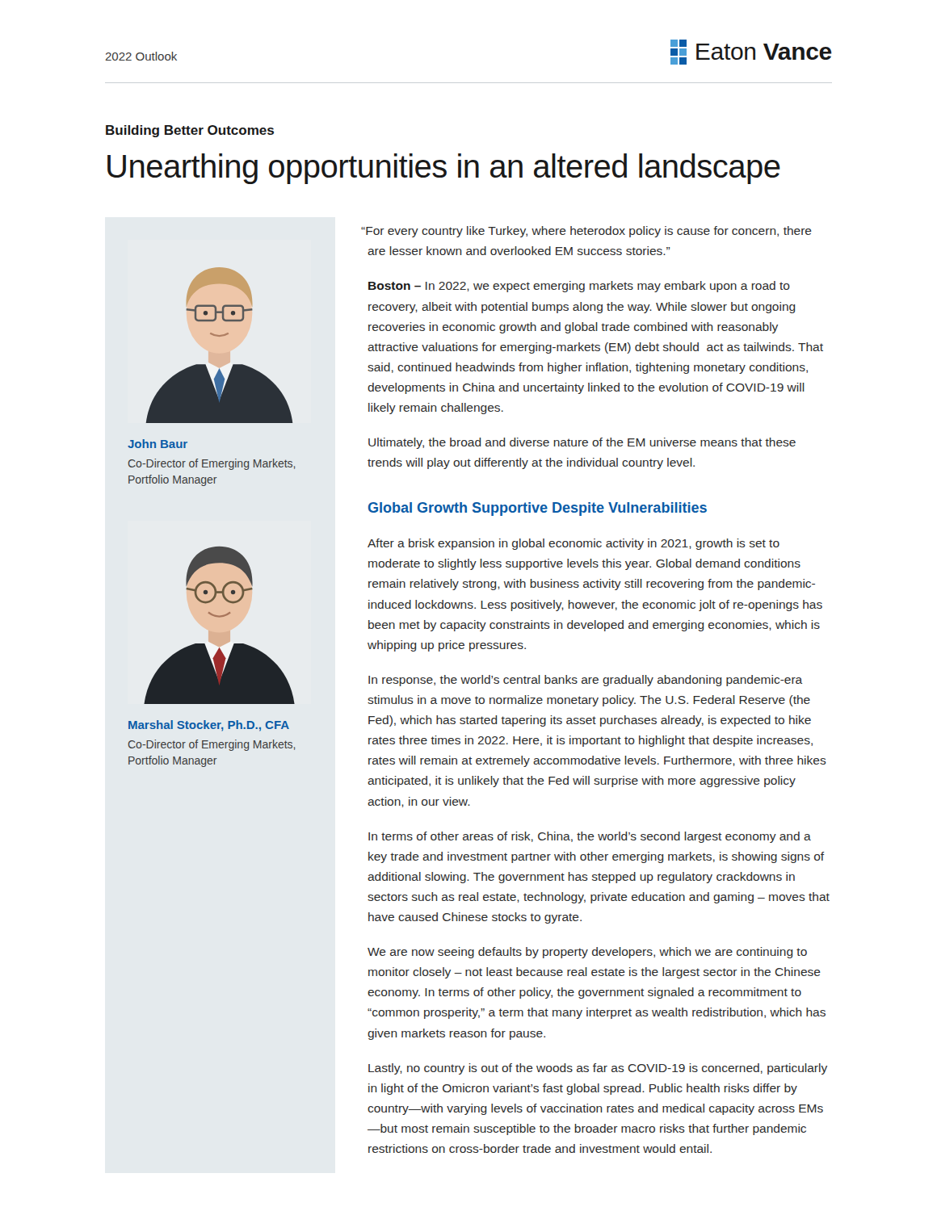2022 Outlook
Eaton Vance
Building Better Outcomes
Unearthing opportunities in an altered landscape
John Baur
Co-Director of Emerging Markets,
Portfolio Manager
Marshal Stocker, Ph.D., CFA
Co-Director of Emerging Markets,
Portfolio Manager
“For every country like Turkey, where heterodox policy is cause for concern, there are lesser known and overlooked EM success stories.”
Boston – In 2022, we expect emerging markets may embark upon a road to recovery, albeit with potential bumps along the way. While slower but ongoing recoveries in economic growth and global trade combined with reasonably attractive valuations for emerging-markets (EM) debt should act as tailwinds. That said, continued headwinds from higher inflation, tightening monetary conditions, developments in China and uncertainty linked to the evolution of COVID-19 will likely remain challenges.
Ultimately, the broad and diverse nature of the EM universe means that these trends will play out differently at the individual country level.
Global Growth Supportive Despite Vulnerabilities
After a brisk expansion in global economic activity in 2021, growth is set to moderate to slightly less supportive levels this year. Global demand conditions remain relatively strong, with business activity still recovering from the pandemic-induced lockdowns. Less positively, however, the economic jolt of re-openings has been met by capacity constraints in developed and emerging economies, which is whipping up price pressures.
In response, the world’s central banks are gradually abandoning pandemic-era stimulus in a move to normalize monetary policy. The U.S. Federal Reserve (the Fed), which has started tapering its asset purchases already, is expected to hike rates three times in 2022. Here, it is important to highlight that despite increases, rates will remain at extremely accommodative levels. Furthermore, with three hikes anticipated, it is unlikely that the Fed will surprise with more aggressive policy action, in our view.
In terms of other areas of risk, China, the world’s second largest economy and a key trade and investment partner with other emerging markets, is showing signs of additional slowing. The government has stepped up regulatory crackdowns in sectors such as real estate, technology, private education and gaming – moves that have caused Chinese stocks to gyrate.
We are now seeing defaults by property developers, which we are continuing to monitor closely – not least because real estate is the largest sector in the Chinese economy. In terms of other policy, the government signaled a recommitment to “common prosperity,” a term that many interpret as wealth redistribution, which has given markets reason for pause.
Lastly, no country is out of the woods as far as COVID-19 is concerned, particularly in light of the Omicron variant’s fast global spread. Public health risks differ by country—with varying levels of vaccination rates and medical capacity across EMs—but most remain susceptible to the broader macro risks that further pandemic restrictions on cross-border trade and investment would entail.